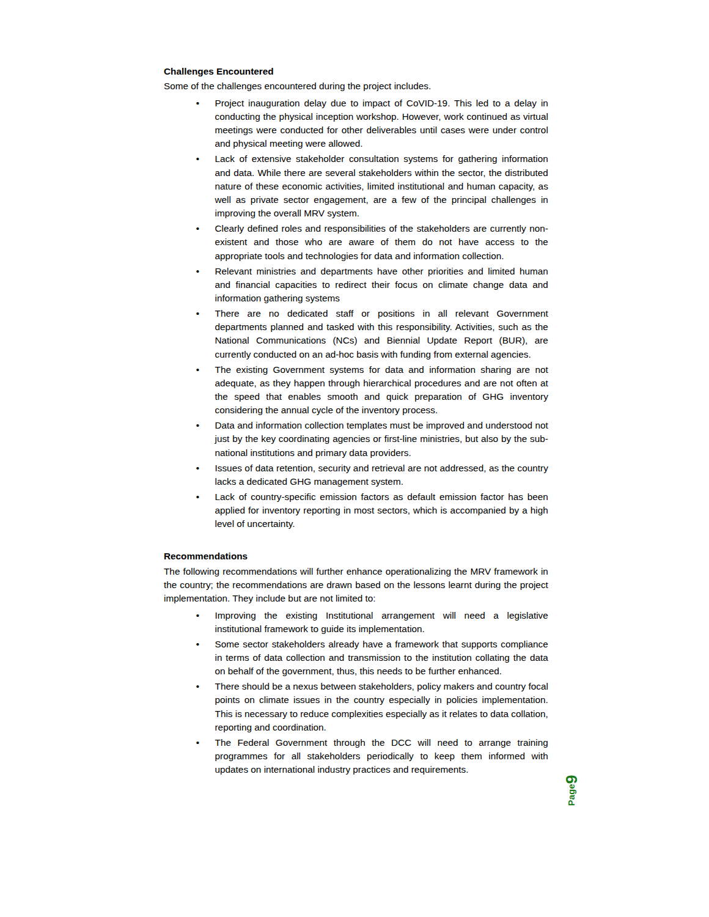Challenges Encountered
Some of the challenges encountered during the project includes.
Project inauguration delay due to impact of CoVID-19. This led to a delay in conducting the physical inception workshop. However, work continued as virtual meetings were conducted for other deliverables until cases were under control and physical meeting were allowed.
Lack of extensive stakeholder consultation systems for gathering information and data. While there are several stakeholders within the sector, the distributed nature of these economic activities, limited institutional and human capacity, as well as private sector engagement, are a few of the principal challenges in improving the overall MRV system.
Clearly defined roles and responsibilities of the stakeholders are currently non-existent and those who are aware of them do not have access to the appropriate tools and technologies for data and information collection.
Relevant ministries and departments have other priorities and limited human and financial capacities to redirect their focus on climate change data and information gathering systems
There are no dedicated staff or positions in all relevant Government departments planned and tasked with this responsibility. Activities, such as the National Communications (NCs) and Biennial Update Report (BUR), are currently conducted on an ad-hoc basis with funding from external agencies.
The existing Government systems for data and information sharing are not adequate, as they happen through hierarchical procedures and are not often at the speed that enables smooth and quick preparation of GHG inventory considering the annual cycle of the inventory process.
Data and information collection templates must be improved and understood not just by the key coordinating agencies or first-line ministries, but also by the sub-national institutions and primary data providers.
Issues of data retention, security and retrieval are not addressed, as the country lacks a dedicated GHG management system.
Lack of country-specific emission factors as default emission factor has been applied for inventory reporting in most sectors, which is accompanied by a high level of uncertainty.
Recommendations
The following recommendations will further enhance operationalizing the MRV framework in the country; the recommendations are drawn based on the lessons learnt during the project implementation. They include but are not limited to:
Improving the existing Institutional arrangement will need a legislative institutional framework to guide its implementation.
Some sector stakeholders already have a framework that supports compliance in terms of data collection and transmission to the institution collating the data on behalf of the government, thus, this needs to be further enhanced.
There should be a nexus between stakeholders, policy makers and country focal points on climate issues in the country especially in policies implementation. This is necessary to reduce complexities especially as it relates to data collation, reporting and coordination.
The Federal Government through the DCC will need to arrange training programmes for all stakeholders periodically to keep them informed with updates on international industry practices and requirements.
Page9